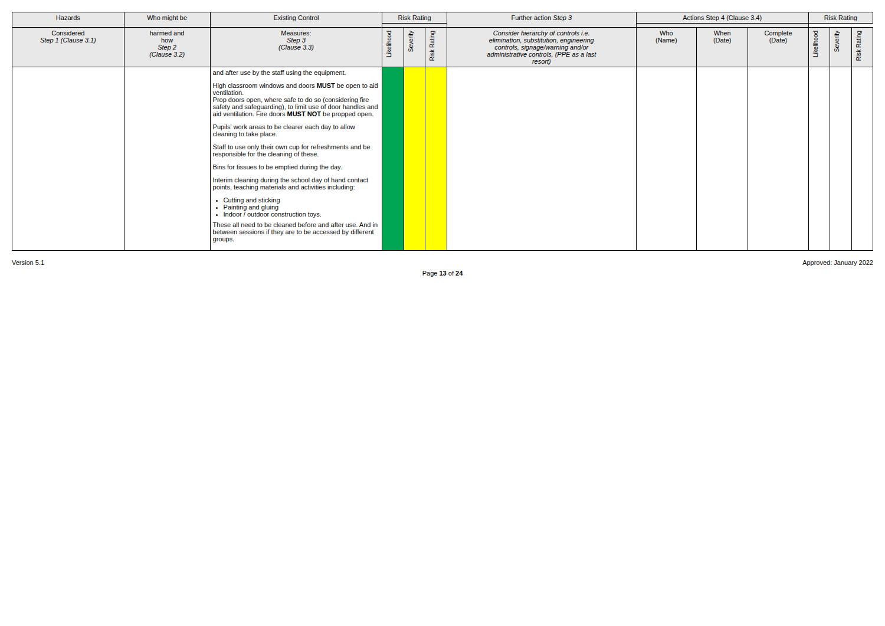| Hazards | Who might be | Existing Control | Risk Rating | Further action Step 3 | Actions Step 4 (Clause 3.4) | Risk Rating |
| --- | --- | --- | --- | --- | --- | --- |
| Considered Step 1 (Clause 3.1) | harmed and how Step 2 (Clause 3.2) | Measures: Step 3 (Clause 3.3) | Likelihood | Severity | Risk Rating | Consider hierarchy of controls i.e. elimination, substitution, engineering controls, signage/warning and/or administrative controls, (PPE as a last resort) | Who (Name) | When (Date) | Complete (Date) | Likelihood | Severity | Risk Rating |
| | | and after use by the staff using the equipment. High classroom windows and doors MUST be open to aid ventilation. Prop doors open, where safe to do so (considering fire safety and safeguarding), to limit use of door handles and aid ventilation. Fire doors MUST NOT be propped open. Pupils' work areas to be clearer each day to allow cleaning to take place. Staff to use only their own cup for refreshments and be responsible for the cleaning of these. Bins for tissues to be emptied during the day. Interim cleaning during the school day of hand contact points, teaching materials and activities including: Cutting and sticking Painting and gluing Indoor / outdoor construction toys. These all need to be cleaned before and after use. And in between sessions if they are to be accessed by different groups. | | | | | | | | | | |
Version 5.1
Approved: January 2022
Page 13 of 24